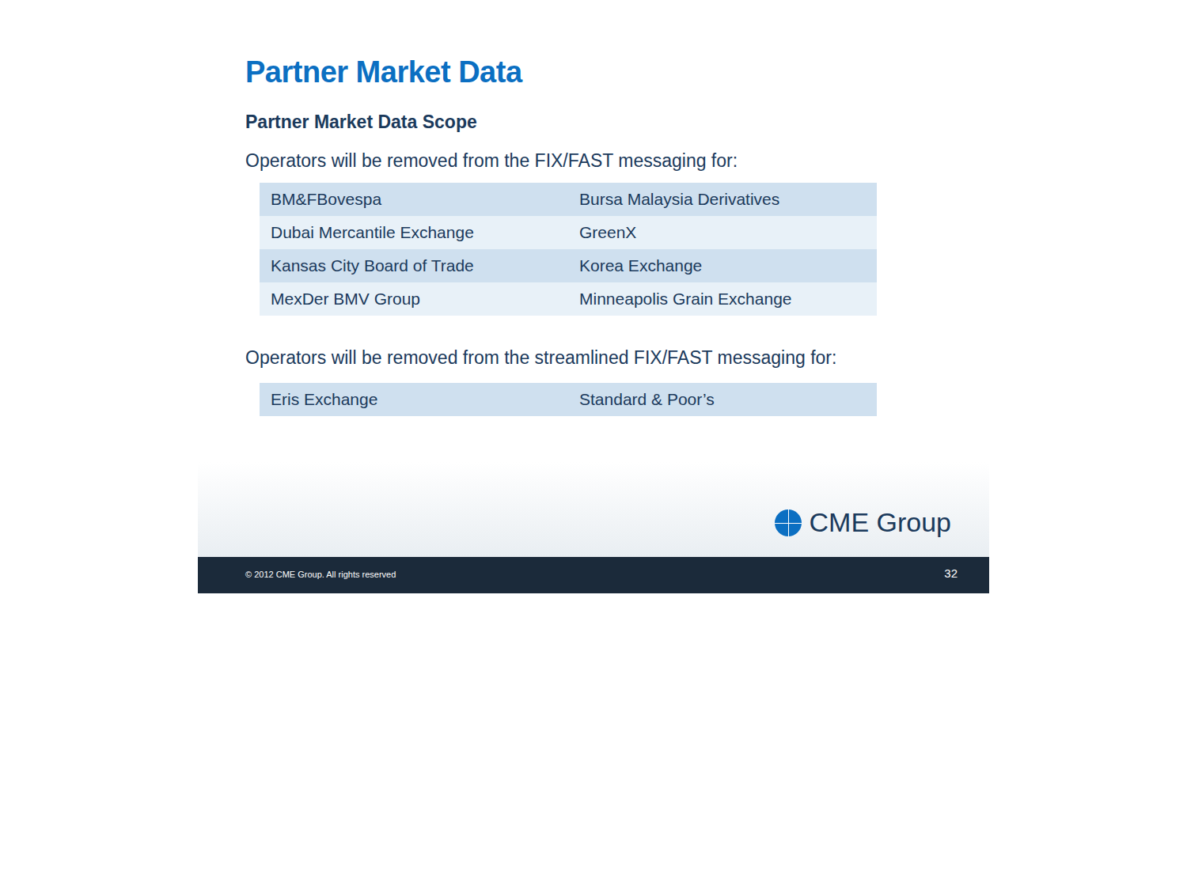Partner Market Data
Partner Market Data Scope
Operators will be removed from the FIX/FAST messaging for:
| BM&FBovespa | Bursa Malaysia Derivatives |
| Dubai Mercantile Exchange | GreenX |
| Kansas City Board of Trade | Korea Exchange |
| MexDer BMV Group | Minneapolis Grain Exchange |
Operators will be removed from the streamlined FIX/FAST messaging for:
| Eris Exchange | Standard & Poor’s |
CME Group
© 2012 CME Group. All rights reserved 32